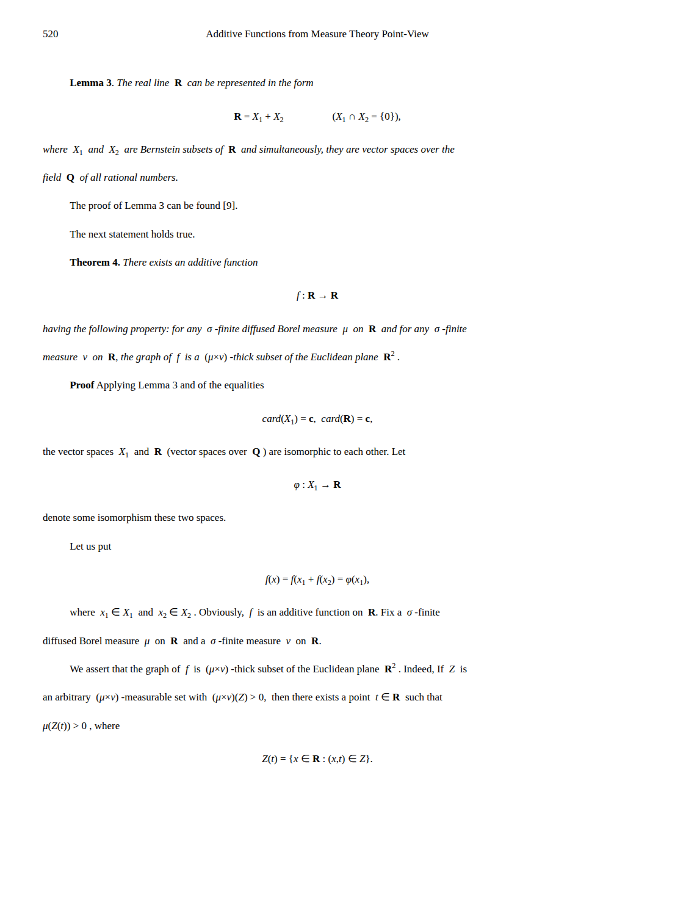520
Additive Functions from Measure Theory Point-View
Lemma 3. The real line R can be represented in the form
R = X1 + X2 (X1 ∩ X2 = {0}),
where X1 and X2 are Bernstein subsets of R and simultaneously, they are vector spaces over the
field Q of all rational numbers.
The proof of Lemma 3 can be found [9].
The next statement holds true.
Theorem 4. There exists an additive function
f : R → R
having the following property: for any σ -finite diffused Borel measure μ on R and for any σ -finite
measure ν on R, the graph of f is a (μ×ν) -thick subset of the Euclidean plane R2 .
Proof Applying Lemma 3 and of the equalities
card(X1) = c, card(R) = c,
the vector spaces X1 and R (vector spaces over Q ) are isomorphic to each other. Let
φ : X1 → R
denote some isomorphism these two spaces.
Let us put
f(x) = f(x1 + f(x2) = φ(x1),
where x1 ∈ X1 and x2 ∈ X2 . Obviously, f is an additive function on R. Fix a σ -finite
diffused Borel measure μ on R and a σ -finite measure ν on R.
We assert that the graph of f is (μ×ν) -thick subset of the Euclidean plane R2 . Indeed, If Z is
an arbitrary (μ×ν) -measurable set with (μ×ν)(Z) > 0, then there exists a point t ∈ R such that
μ(Z(t)) > 0 , where
Z(t) = {x ∈ R : (x,t) ∈ Z}.